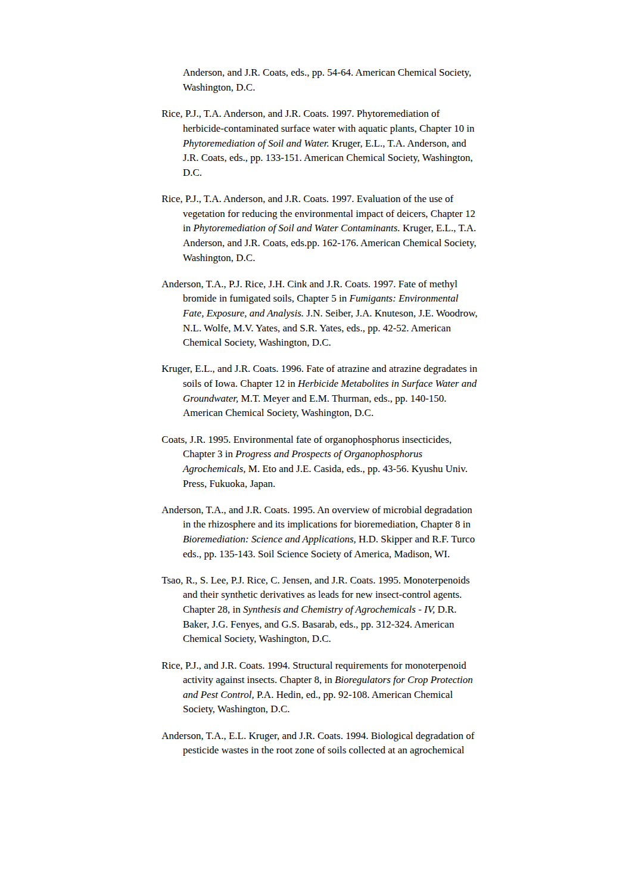Anderson, and J.R. Coats, eds., pp. 54-64. American Chemical Society, Washington, D.C.
Rice, P.J., T.A. Anderson, and J.R. Coats. 1997. Phytoremediation of herbicide-contaminated surface water with aquatic plants, Chapter 10 in Phytoremediation of Soil and Water. Kruger, E.L., T.A. Anderson, and J.R. Coats, eds., pp. 133-151. American Chemical Society, Washington, D.C.
Rice, P.J., T.A. Anderson, and J.R. Coats. 1997. Evaluation of the use of vegetation for reducing the environmental impact of deicers, Chapter 12 in Phytoremediation of Soil and Water Contaminants. Kruger, E.L., T.A. Anderson, and J.R. Coats, eds.pp. 162-176. American Chemical Society, Washington, D.C.
Anderson, T.A., P.J. Rice, J.H. Cink and J.R. Coats. 1997. Fate of methyl bromide in fumigated soils, Chapter 5 in Fumigants: Environmental Fate, Exposure, and Analysis. J.N. Seiber, J.A. Knuteson, J.E. Woodrow, N.L. Wolfe, M.V. Yates, and S.R. Yates, eds., pp. 42-52. American Chemical Society, Washington, D.C.
Kruger, E.L., and J.R. Coats. 1996. Fate of atrazine and atrazine degradates in soils of Iowa. Chapter 12 in Herbicide Metabolites in Surface Water and Groundwater, M.T. Meyer and E.M. Thurman, eds., pp. 140-150. American Chemical Society, Washington, D.C.
Coats, J.R. 1995. Environmental fate of organophosphorus insecticides, Chapter 3 in Progress and Prospects of Organophosphorus Agrochemicals, M. Eto and J.E. Casida, eds., pp. 43-56. Kyushu Univ. Press, Fukuoka, Japan.
Anderson, T.A., and J.R. Coats. 1995. An overview of microbial degradation in the rhizosphere and its implications for bioremediation, Chapter 8 in Bioremediation: Science and Applications, H.D. Skipper and R.F. Turco eds., pp. 135-143. Soil Science Society of America, Madison, WI.
Tsao, R., S. Lee, P.J. Rice, C. Jensen, and J.R. Coats. 1995. Monoterpenoids and their synthetic derivatives as leads for new insect-control agents. Chapter 28, in Synthesis and Chemistry of Agrochemicals - IV, D.R. Baker, J.G. Fenyes, and G.S. Basarab, eds., pp. 312-324. American Chemical Society, Washington, D.C.
Rice, P.J., and J.R. Coats. 1994. Structural requirements for monoterpenoid activity against insects. Chapter 8, in Bioregulators for Crop Protection and Pest Control, P.A. Hedin, ed., pp. 92-108. American Chemical Society, Washington, D.C.
Anderson, T.A., E.L. Kruger, and J.R. Coats. 1994. Biological degradation of pesticide wastes in the root zone of soils collected at an agrochemical